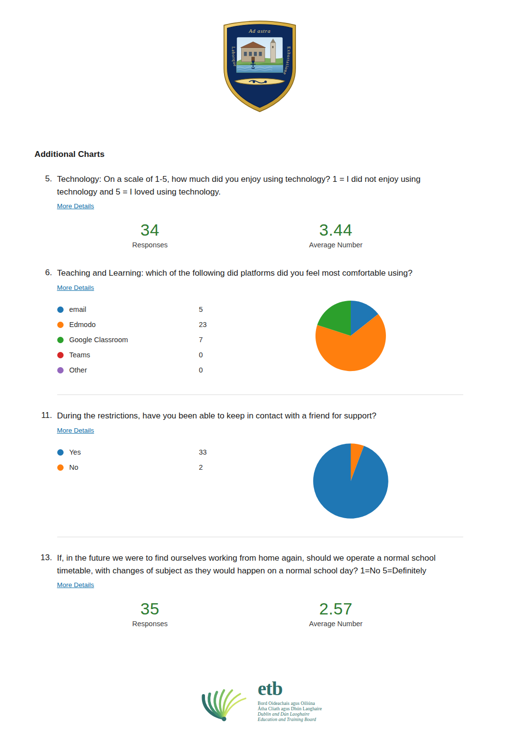Ad astra Laborque Exhortatione
Additional Charts
5.
Technology: On a scale of 1-5, how much did you enjoy using technology? 1 = I did not enjoy using technology and 5 = I loved using technology.
More Details
34
Responses
3.44
Average Number
6.
Teaching and Learning: which of the following did platforms did you feel most comfortable using?
More Details
| email | 5 |
| Edmodo | 23 |
| Google Classroom | 7 |
| Teams | 0 |
| Other | 0 |
11.
During the restrictions, have you been able to keep in contact with a friend for support?
More Details
| Yes | 33 |
| No | 2 |
13.
If, in the future we were to find ourselves working from home again, should we operate a normal school timetable, with changes of subject as they would happen on a normal school day? 1=No 5=Definitely
More Details
35
Responses
2.57
Average Number
etb
Bord Oideachais agus Oiliúna
Átha Cliath agus Dhún Laoghaire
Dublin and Dún Laoghaire
Education and Training Board